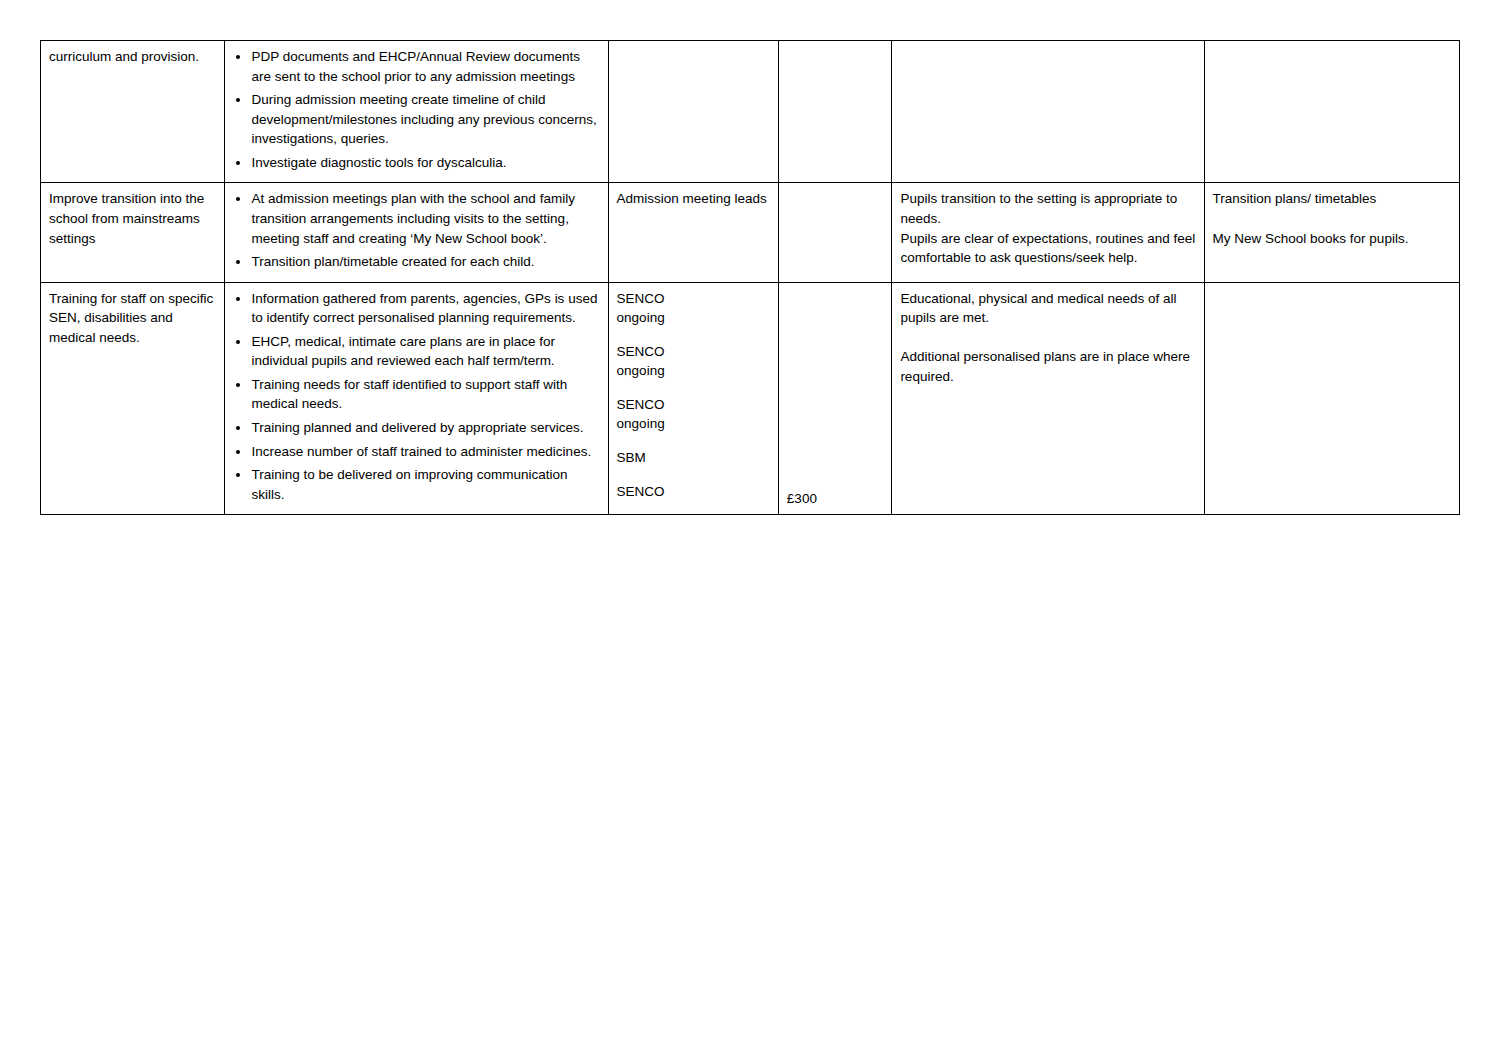| curriculum and provision. | PDP documents and EHCP/Annual Review documents are sent to the school prior to any admission meetings During admission meeting create timeline of child development/milestones including any previous concerns, investigations, queries. Investigate diagnostic tools for dyscalculia. | | | | |
| Improve transition into the school from mainstreams settings | At admission meetings plan with the school and family transition arrangements including visits to the setting, meeting staff and creating ‘My New School book’. Transition plan/timetable created for each child. | Admission meeting leads | | Pupils transition to the setting is appropriate to needs. Pupils are clear of expectations, routines and feel comfortable to ask questions/seek help. | Transition plans/ timetables My New School books for pupils. |
| Training for staff on specific SEN, disabilities and medical needs. | Information gathered from parents, agencies, GPs is used to identify correct personalised planning requirements. EHCP, medical, intimate care plans are in place for individual pupils and reviewed each half term/term. Training needs for staff identified to support staff with medical needs. Training planned and delivered by appropriate services. Increase number of staff trained to administer medicines. Training to be delivered on improving communication skills. | SENCO ongoing SENCO ongoing SENCO ongoing SBM SENCO | £300 | Educational, physical and medical needs of all pupils are met. Additional personalised plans are in place where required. | |